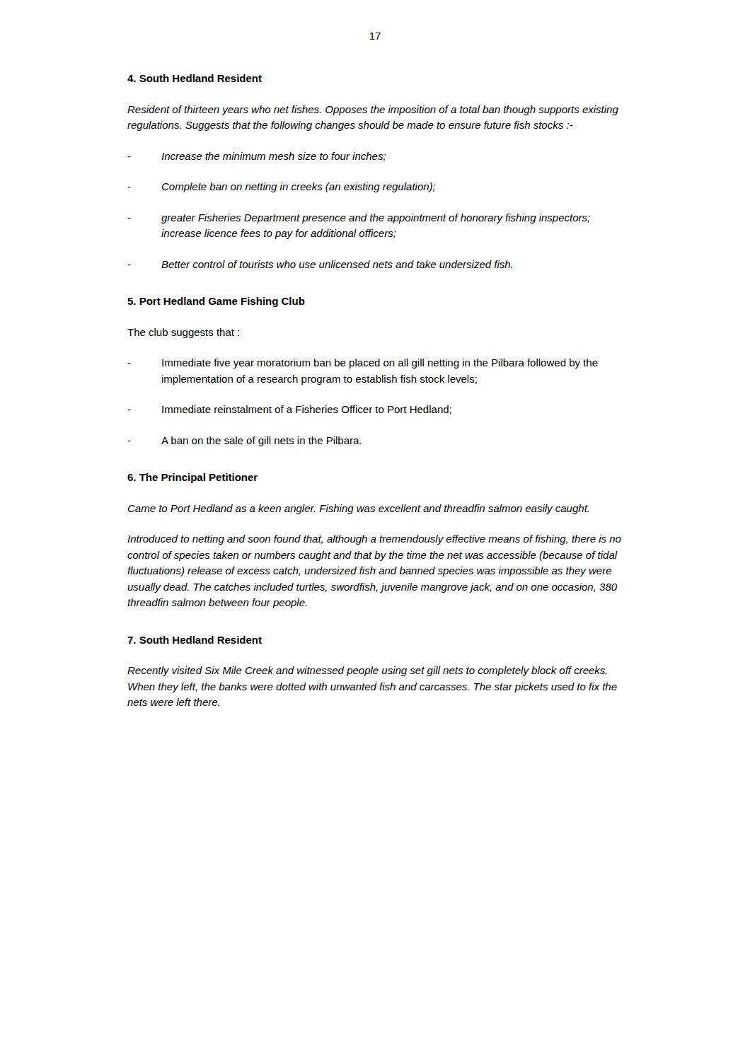17
4. South Hedland Resident
Resident of thirteen years who net fishes. Opposes the imposition of a total ban though supports existing regulations. Suggests that the following changes should be made to ensure future fish stocks :-
Increase the minimum mesh size to four inches;
Complete ban on netting in creeks (an existing regulation);
greater Fisheries Department presence and the appointment of honorary fishing inspectors; increase licence fees to pay for additional officers;
Better control of tourists who use unlicensed nets and take undersized fish.
5. Port Hedland Game Fishing Club
The club suggests that :
Immediate five year moratorium ban be placed on all gill netting in the Pilbara followed by the implementation of a research program to establish fish stock levels;
Immediate reinstalment of a Fisheries Officer to Port Hedland;
A ban on the sale of gill nets in the Pilbara.
6. The Principal Petitioner
Came to Port Hedland as a keen angler. Fishing was excellent and threadfin salmon easily caught.
Introduced to netting and soon found that, although a tremendously effective means of fishing, there is no control of species taken or numbers caught and that by the time the net was accessible (because of tidal fluctuations) release of excess catch, undersized fish and banned species was impossible as they were usually dead. The catches included turtles, swordfish, juvenile mangrove jack, and on one occasion, 380 threadfin salmon between four people.
7. South Hedland Resident
Recently visited Six Mile Creek and witnessed people using set gill nets to completely block off creeks. When they left, the banks were dotted with unwanted fish and carcasses. The star pickets used to fix the nets were left there.